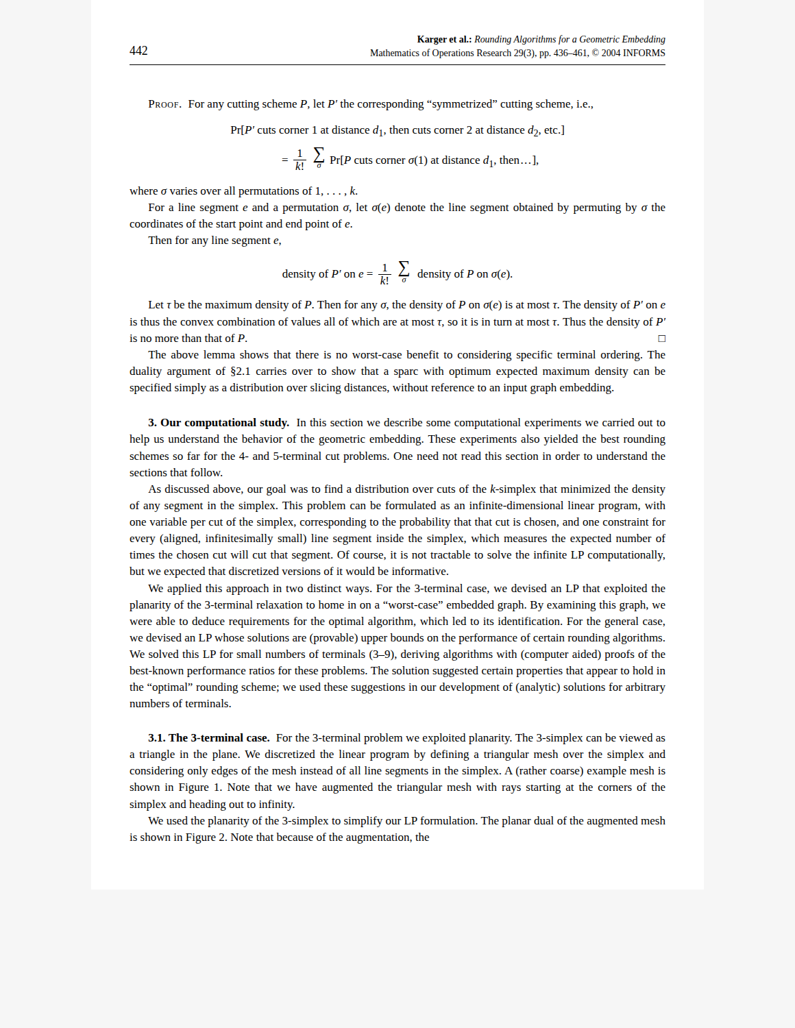442
Karger et al.: Rounding Algorithms for a Geometric Embedding
Mathematics of Operations Research 29(3), pp. 436–461, © 2004 INFORMS
Proof. For any cutting scheme P, let P′ the corresponding “symmetrized” cutting scheme, i.e.,
Pr[P′ cuts corner 1 at distance d1, then cuts corner 2 at distance d2, etc.]
= 1 k! ∑σ Pr[P cuts corner σ(1) at distance d1, then . . . ],
where σ varies over all permutations of 1, . . . , k.
For a line segment e and a permutation σ, let σ(e) denote the line segment obtained by permuting by σ the coordinates of the start point and end point of e.
Then for any line segment e,
density of P′ on e = 1 k! ∑σ density of P on σ(e).
Let τ be the maximum density of P. Then for any σ, the density of P on σ(e) is at most τ. The density of P′ on e is thus the convex combination of values all of which are at most τ, so it is in turn at most τ. Thus the density of P′ is no more than that of P.□
The above lemma shows that there is no worst-case benefit to considering specific terminal ordering. The duality argument of §2.1 carries over to show that a sparc with optimum expected maximum density can be specified simply as a distribution over slicing distances, without reference to an input graph embedding.
3. Our computational study. In this section we describe some computational experiments we carried out to help us understand the behavior of the geometric embedding. These experiments also yielded the best rounding schemes so far for the 4- and 5-terminal cut problems. One need not read this section in order to understand the sections that follow.
As discussed above, our goal was to find a distribution over cuts of the k-simplex that minimized the density of any segment in the simplex. This problem can be formulated as an infinite-dimensional linear program, with one variable per cut of the simplex, corresponding to the probability that that cut is chosen, and one constraint for every (aligned, infinitesimally small) line segment inside the simplex, which measures the expected number of times the chosen cut will cut that segment. Of course, it is not tractable to solve the infinite LP computationally, but we expected that discretized versions of it would be informative.
We applied this approach in two distinct ways. For the 3-terminal case, we devised an LP that exploited the planarity of the 3-terminal relaxation to home in on a “worst-case” embedded graph. By examining this graph, we were able to deduce requirements for the optimal algorithm, which led to its identification. For the general case, we devised an LP whose solutions are (provable) upper bounds on the performance of certain rounding algorithms. We solved this LP for small numbers of terminals (3–9), deriving algorithms with (computer aided) proofs of the best-known performance ratios for these problems. The solution suggested certain properties that appear to hold in the “optimal” rounding scheme; we used these suggestions in our development of (analytic) solutions for arbitrary numbers of terminals.
3.1. The 3-terminal case. For the 3-terminal problem we exploited planarity. The 3-simplex can be viewed as a triangle in the plane. We discretized the linear program by defining a triangular mesh over the simplex and considering only edges of the mesh instead of all line segments in the simplex. A (rather coarse) example mesh is shown in Figure 1. Note that we have augmented the triangular mesh with rays starting at the corners of the simplex and heading out to infinity.
We used the planarity of the 3-simplex to simplify our LP formulation. The planar dual of the augmented mesh is shown in Figure 2. Note that because of the augmentation, the